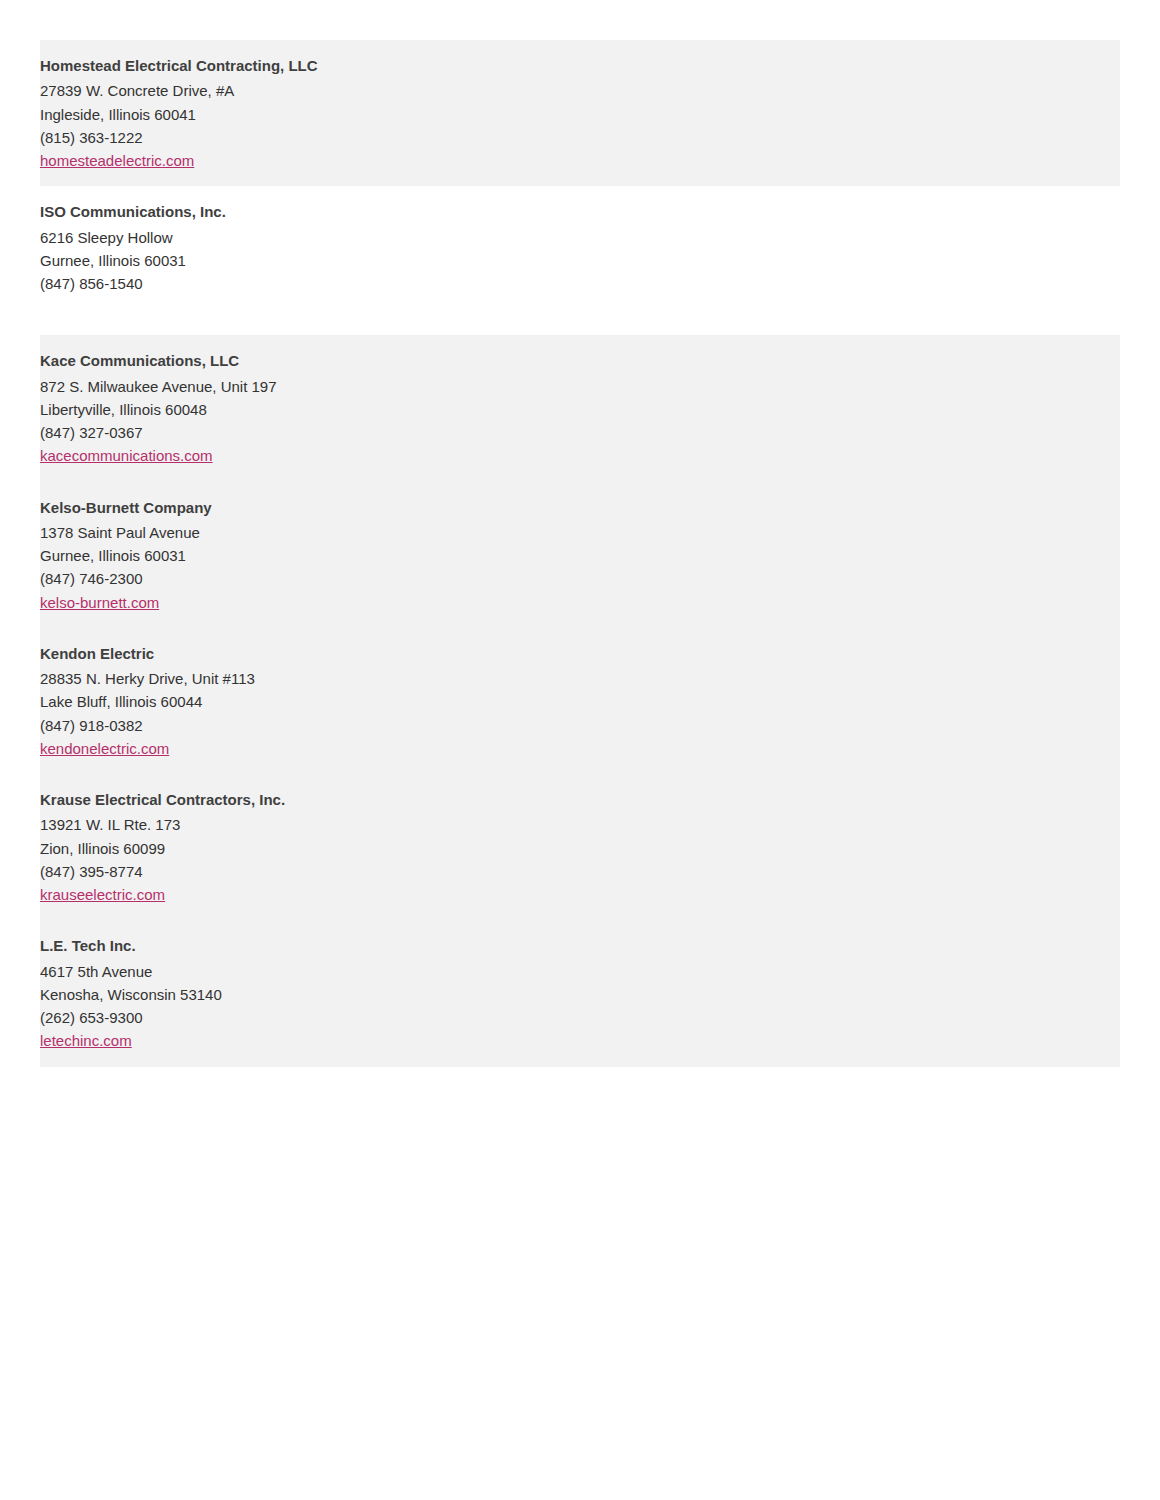Homestead Electrical Contracting, LLC
27839 W. Concrete Drive, #A
Ingleside, Illinois 60041
(815) 363-1222
homesteadelectric.com
ISO Communications, Inc.
6216 Sleepy Hollow
Gurnee, Illinois 60031
(847) 856-1540
Kace Communications, LLC
872 S. Milwaukee Avenue, Unit 197
Libertyville, Illinois 60048
(847) 327-0367
kacecommunications.com
Kelso-Burnett Company
1378 Saint Paul Avenue
Gurnee, Illinois 60031
(847) 746-2300
kelso-burnett.com
Kendon Electric
28835 N. Herky Drive, Unit #113
Lake Bluff, Illinois 60044
(847) 918-0382
kendonelectric.com
Krause Electrical Contractors, Inc.
13921 W. IL Rte. 173
Zion, Illinois 60099
(847) 395-8774
krauseelectric.com
L.E. Tech Inc.
4617 5th Avenue
Kenosha, Wisconsin 53140
(262) 653-9300
letechinc.com